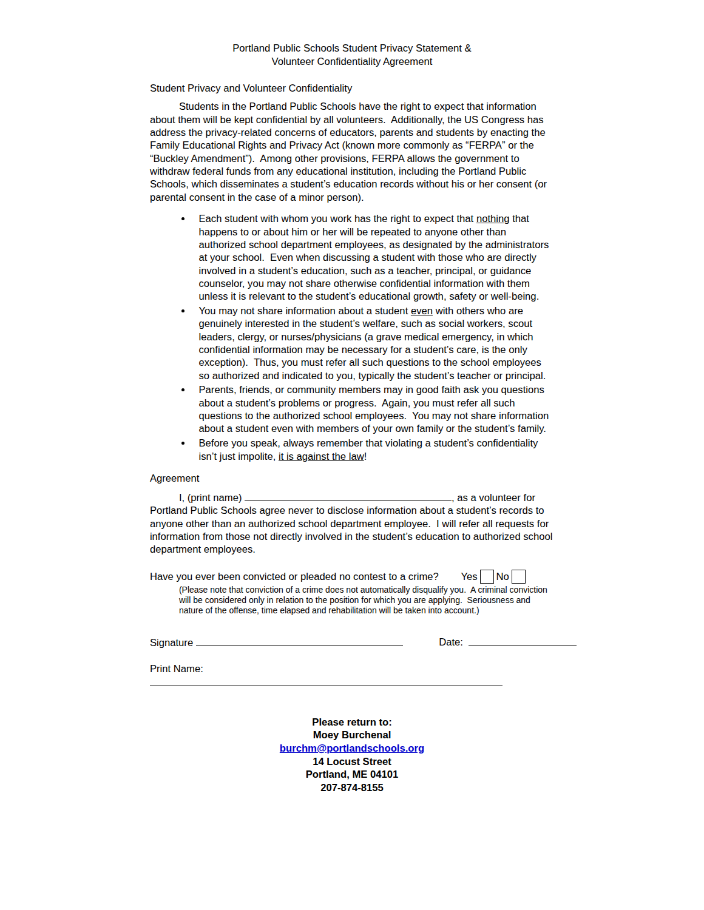Portland Public Schools Student Privacy Statement &
Volunteer Confidentiality Agreement
Student Privacy and Volunteer Confidentiality
Students in the Portland Public Schools have the right to expect that information about them will be kept confidential by all volunteers. Additionally, the US Congress has address the privacy-related concerns of educators, parents and students by enacting the Family Educational Rights and Privacy Act (known more commonly as “FERPA” or the “Buckley Amendment”). Among other provisions, FERPA allows the government to withdraw federal funds from any educational institution, including the Portland Public Schools, which disseminates a student’s education records without his or her consent (or parental consent in the case of a minor person).
Each student with whom you work has the right to expect that nothing that happens to or about him or her will be repeated to anyone other than authorized school department employees, as designated by the administrators at your school. Even when discussing a student with those who are directly involved in a student’s education, such as a teacher, principal, or guidance counselor, you may not share otherwise confidential information with them unless it is relevant to the student’s educational growth, safety or well-being.
You may not share information about a student even with others who are genuinely interested in the student’s welfare, such as social workers, scout leaders, clergy, or nurses/physicians (a grave medical emergency, in which confidential information may be necessary for a student’s care, is the only exception). Thus, you must refer all such questions to the school employees so authorized and indicated to you, typically the student’s teacher or principal.
Parents, friends, or community members may in good faith ask you questions about a student’s problems or progress. Again, you must refer all such questions to the authorized school employees. You may not share information about a student even with members of your own family or the student’s family.
Before you speak, always remember that violating a student’s confidentiality isn’t just impolite, it is against the law!
Agreement
I, (print name) , as a volunteer for Portland Public Schools agree never to disclose information about a student’s records to anyone other than an authorized school department employee. I will refer all requests for information from those not directly involved in the student’s education to authorized school department employees.
Have you ever been convicted or pleaded no contest to a crime? Yes No
(Please note that conviction of a crime does not automatically disqualify you. A criminal conviction will be considered only in relation to the position for which you are applying. Seriousness and nature of the offense, time elapsed and rehabilitation will be taken into account.)
Signature Date:
Print Name:
Please return to:
Moey Burchenal
burchm@portlandschools.org
14 Locust Street
Portland, ME 04101
207-874-8155